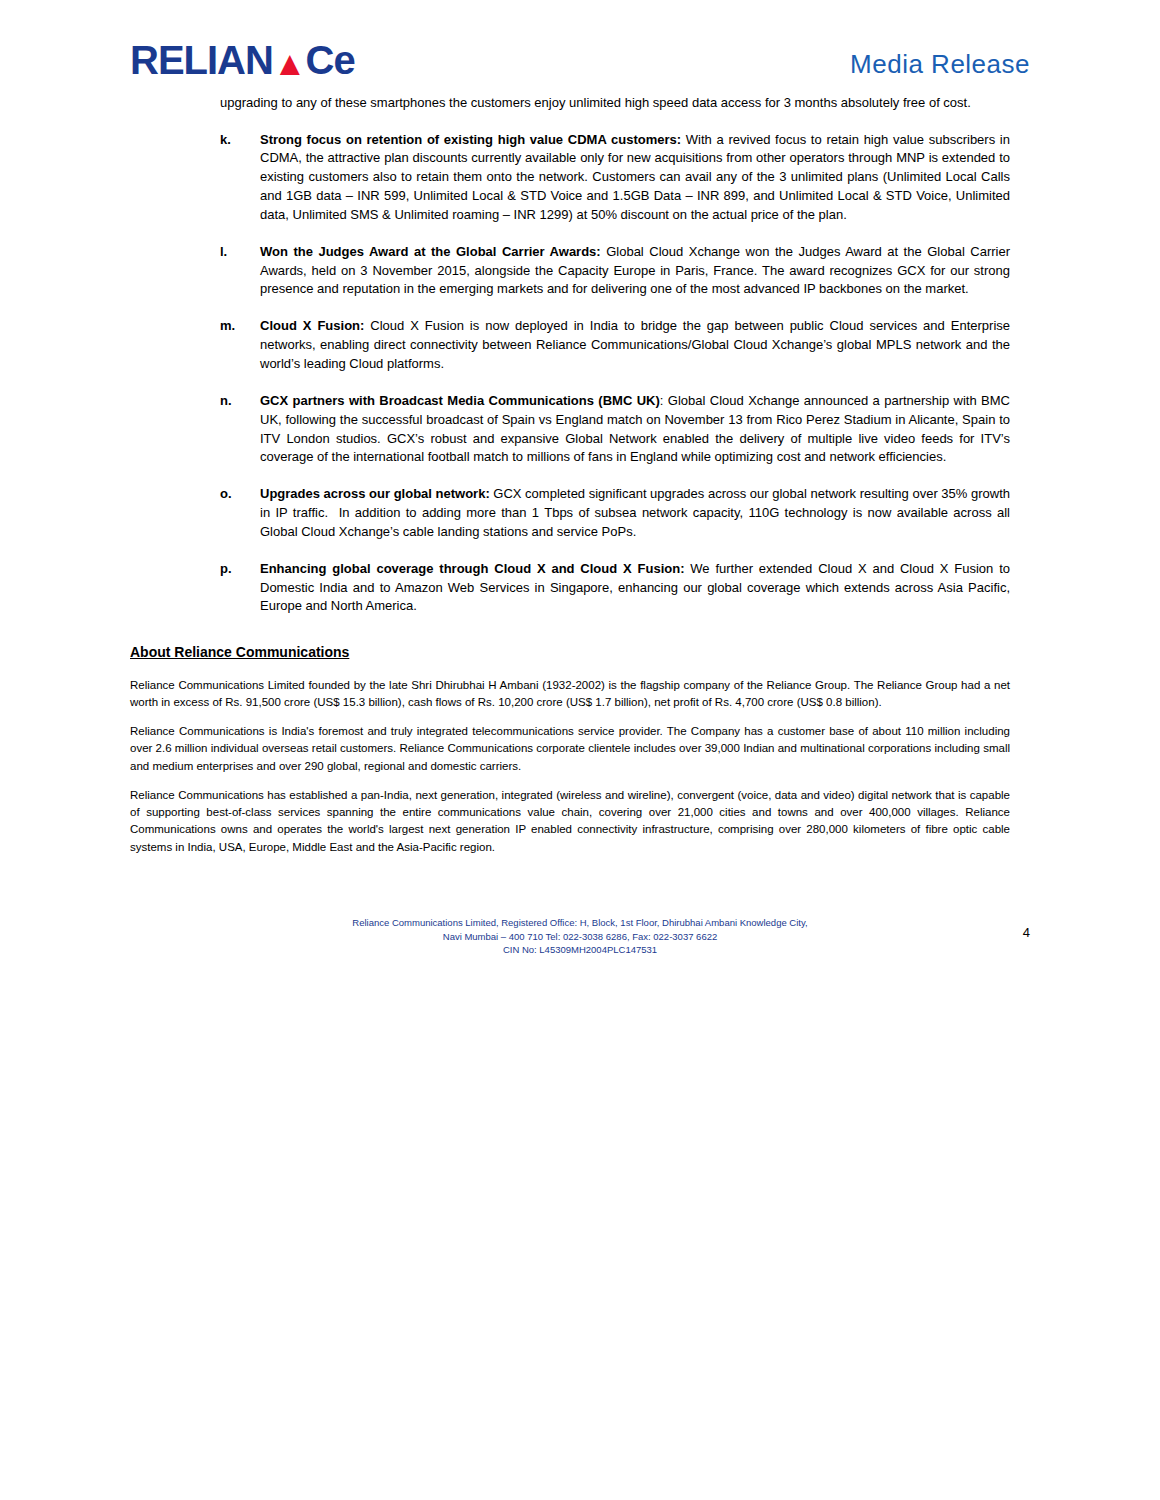RELIAN▲Ce
Media Release
upgrading to any of these smartphones the customers enjoy unlimited high speed data access for 3 months absolutely free of cost.
k. Strong focus on retention of existing high value CDMA customers: With a revived focus to retain high value subscribers in CDMA, the attractive plan discounts currently available only for new acquisitions from other operators through MNP is extended to existing customers also to retain them onto the network. Customers can avail any of the 3 unlimited plans (Unlimited Local Calls and 1GB data – INR 599, Unlimited Local & STD Voice and 1.5GB Data – INR 899, and Unlimited Local & STD Voice, Unlimited data, Unlimited SMS & Unlimited roaming – INR 1299) at 50% discount on the actual price of the plan.
l. Won the Judges Award at the Global Carrier Awards: Global Cloud Xchange won the Judges Award at the Global Carrier Awards, held on 3 November 2015, alongside the Capacity Europe in Paris, France. The award recognizes GCX for our strong presence and reputation in the emerging markets and for delivering one of the most advanced IP backbones on the market.
m. Cloud X Fusion: Cloud X Fusion is now deployed in India to bridge the gap between public Cloud services and Enterprise networks, enabling direct connectivity between Reliance Communications/Global Cloud Xchange’s global MPLS network and the world’s leading Cloud platforms.
n. GCX partners with Broadcast Media Communications (BMC UK): Global Cloud Xchange announced a partnership with BMC UK, following the successful broadcast of Spain vs England match on November 13 from Rico Perez Stadium in Alicante, Spain to ITV London studios. GCX’s robust and expansive Global Network enabled the delivery of multiple live video feeds for ITV’s coverage of the international football match to millions of fans in England while optimizing cost and network efficiencies.
o. Upgrades across our global network: GCX completed significant upgrades across our global network resulting over 35% growth in IP traffic. In addition to adding more than 1 Tbps of subsea network capacity, 110G technology is now available across all Global Cloud Xchange’s cable landing stations and service PoPs.
p. Enhancing global coverage through Cloud X and Cloud X Fusion: We further extended Cloud X and Cloud X Fusion to Domestic India and to Amazon Web Services in Singapore, enhancing our global coverage which extends across Asia Pacific, Europe and North America.
About Reliance Communications
Reliance Communications Limited founded by the late Shri Dhirubhai H Ambani (1932-2002) is the flagship company of the Reliance Group. The Reliance Group had a net worth in excess of Rs. 91,500 crore (US$ 15.3 billion), cash flows of Rs. 10,200 crore (US$ 1.7 billion), net profit of Rs. 4,700 crore (US$ 0.8 billion).
Reliance Communications is India's foremost and truly integrated telecommunications service provider. The Company has a customer base of about 110 million including over 2.6 million individual overseas retail customers. Reliance Communications corporate clientele includes over 39,000 Indian and multinational corporations including small and medium enterprises and over 290 global, regional and domestic carriers.
Reliance Communications has established a pan-India, next generation, integrated (wireless and wireline), convergent (voice, data and video) digital network that is capable of supporting best-of-class services spanning the entire communications value chain, covering over 21,000 cities and towns and over 400,000 villages. Reliance Communications owns and operates the world's largest next generation IP enabled connectivity infrastructure, comprising over 280,000 kilometers of fibre optic cable systems in India, USA, Europe, Middle East and the Asia-Pacific region.
Reliance Communications Limited, Registered Office: H, Block, 1st Floor, Dhirubhai Ambani Knowledge City, Navi Mumbai – 400 710 Tel: 022-3038 6286, Fax: 022-3037 6622 CIN No: L45309MH2004PLC147531 4